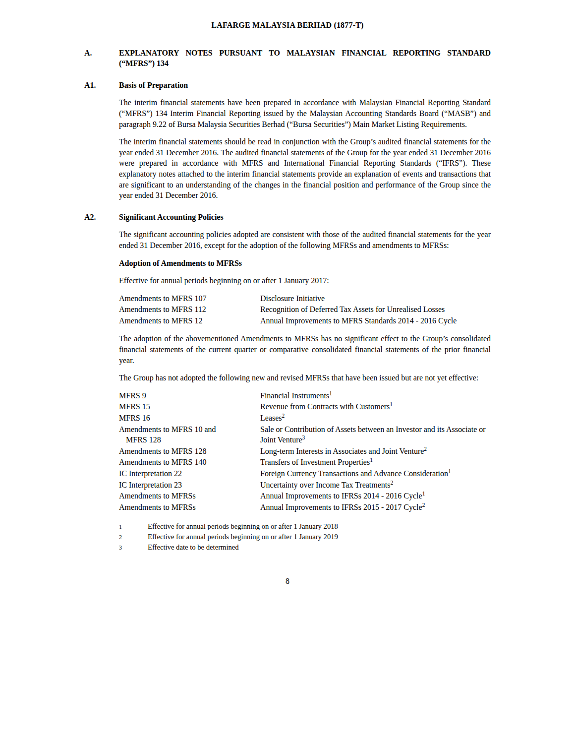LAFARGE MALAYSIA BERHAD (1877-T)
A.
EXPLANATORY NOTES PURSUANT TO MALAYSIAN FINANCIAL REPORTING STANDARD (“MFRS”) 134
A1.
Basis of Preparation
The interim financial statements have been prepared in accordance with Malaysian Financial Reporting Standard (“MFRS”) 134 Interim Financial Reporting issued by the Malaysian Accounting Standards Board (“MASB”) and paragraph 9.22 of Bursa Malaysia Securities Berhad (“Bursa Securities”) Main Market Listing Requirements.
The interim financial statements should be read in conjunction with the Group’s audited financial statements for the year ended 31 December 2016. The audited financial statements of the Group for the year ended 31 December 2016 were prepared in accordance with MFRS and International Financial Reporting Standards (“IFRS”). These explanatory notes attached to the interim financial statements provide an explanation of events and transactions that are significant to an understanding of the changes in the financial position and performance of the Group since the year ended 31 December 2016.
A2.
Significant Accounting Policies
The significant accounting policies adopted are consistent with those of the audited financial statements for the year ended 31 December 2016, except for the adoption of the following MFRSs and amendments to MFRSs:
Adoption of Amendments to MFRSs
Effective for annual periods beginning on or after 1 January 2017:
| Amendments to MFRS 107 | Disclosure Initiative |
| Amendments to MFRS 112 | Recognition of Deferred Tax Assets for Unrealised Losses |
| Amendments to MFRS 12 | Annual Improvements to MFRS Standards 2014 - 2016 Cycle |
The adoption of the abovementioned Amendments to MFRSs has no significant effect to the Group’s consolidated financial statements of the current quarter or comparative consolidated financial statements of the prior financial year.
The Group has not adopted the following new and revised MFRSs that have been issued but are not yet effective:
| MFRS 9 | Financial Instruments 1 |
| MFRS 15 | Revenue from Contracts with Customers 1 |
| MFRS 16 | Leases 2 |
| Amendments to MFRS 10 and MFRS 128 | Sale or Contribution of Assets between an Investor and its Associate or Joint Venture 3 |
| Amendments to MFRS 128 | Long-term Interests in Associates and Joint Venture 2 |
| Amendments to MFRS 140 | Transfers of Investment Properties 1 |
| IC Interpretation 22 | Foreign Currency Transactions and Advance Consideration 1 |
| IC Interpretation 23 | Uncertainty over Income Tax Treatments 2 |
| Amendments to MFRSs | Annual Improvements to IFRSs 2014 - 2016 Cycle 1 |
| Amendments to MFRSs | Annual Improvements to IFRSs 2015 - 2017 Cycle 2 |
| 1 | Effective for annual periods beginning on or after 1 January 2018 |
| 2 | Effective for annual periods beginning on or after 1 January 2019 |
| 3 | Effective date to be determined |
8